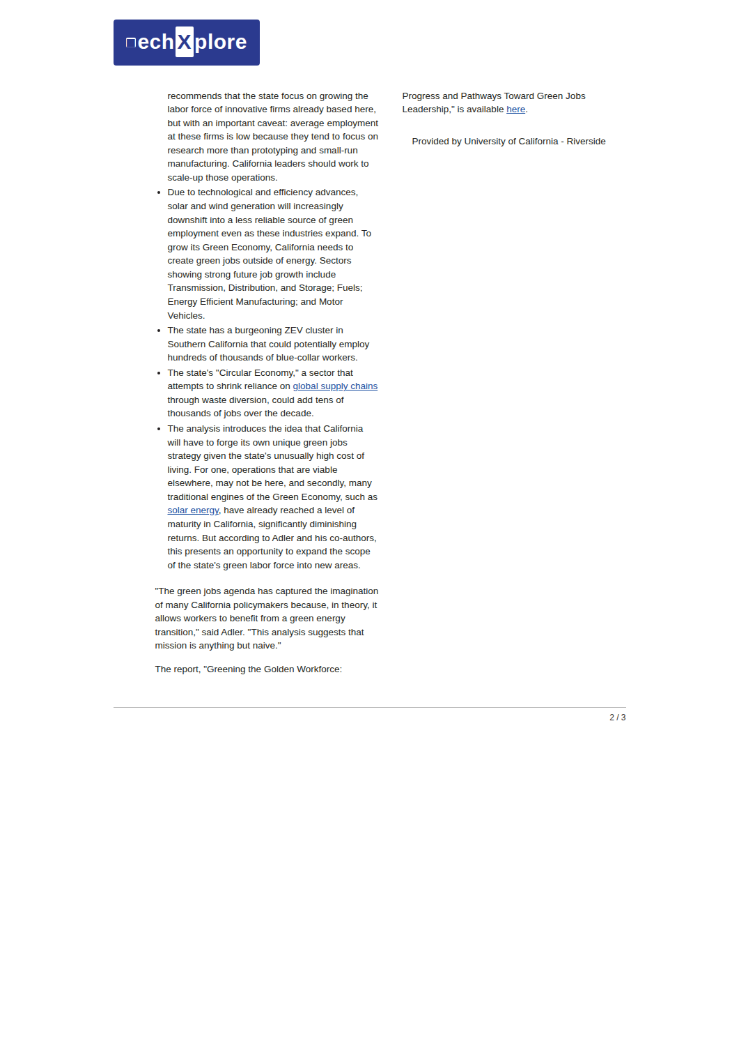■echXplore
recommends that the state focus on growing the labor force of innovative firms already based here, but with an important caveat: average employment at these firms is low because they tend to focus on research more than prototyping and small-run manufacturing. California leaders should work to scale-up those operations.
Due to technological and efficiency advances, solar and wind generation will increasingly downshift into a less reliable source of green employment even as these industries expand. To grow its Green Economy, California needs to create green jobs outside of energy. Sectors showing strong future job growth include Transmission, Distribution, and Storage; Fuels; Energy Efficient Manufacturing; and Motor Vehicles.
The state has a burgeoning ZEV cluster in Southern California that could potentially employ hundreds of thousands of blue-collar workers.
The state's "Circular Economy," a sector that attempts to shrink reliance on global supply chains through waste diversion, could add tens of thousands of jobs over the decade.
The analysis introduces the idea that California will have to forge its own unique green jobs strategy given the state's unusually high cost of living. For one, operations that are viable elsewhere, may not be here, and secondly, many traditional engines of the Green Economy, such as solar energy, have already reached a level of maturity in California, significantly diminishing returns. But according to Adler and his co-authors, this presents an opportunity to expand the scope of the state's green labor force into new areas.
"The green jobs agenda has captured the imagination of many California policymakers because, in theory, it allows workers to benefit from a green energy transition," said Adler. "This analysis suggests that mission is anything but naive."
The report, "Greening the Golden Workforce:
Progress and Pathways Toward Green Jobs Leadership," is available here.
Provided by University of California - Riverside
2 / 3